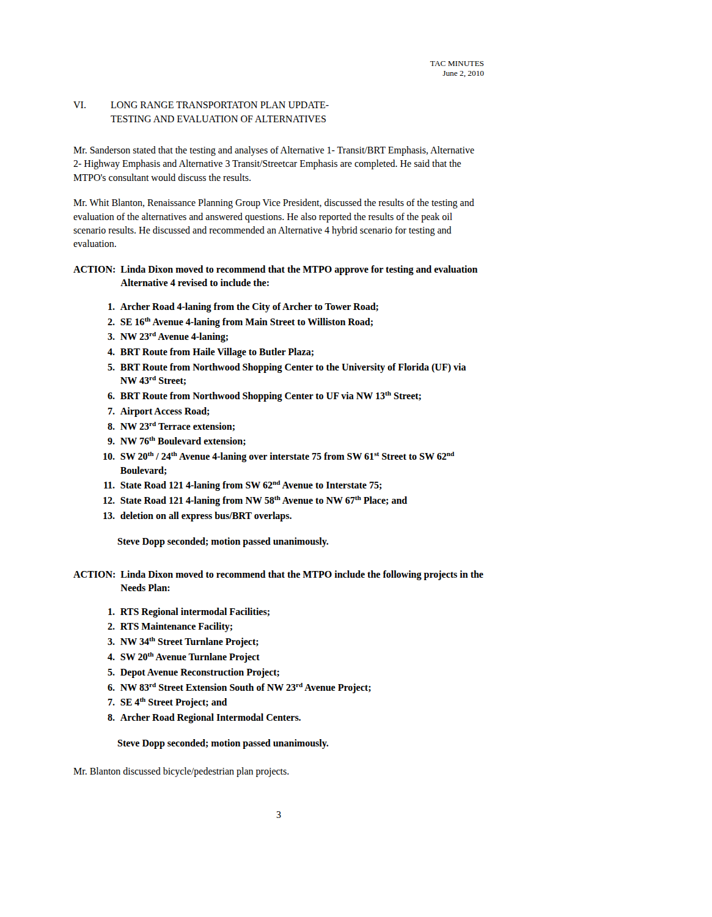TAC MINUTES
June 2, 2010
VI.
LONG RANGE TRANSPORTATON PLAN UPDATE-
TESTING AND EVALUATION OF ALTERNATIVES
Mr. Sanderson stated that the testing and analyses of Alternative 1- Transit/BRT Emphasis, Alternative 2- Highway Emphasis and Alternative 3 Transit/Streetcar Emphasis are completed. He said that the MTPO's consultant would discuss the results.
Mr. Whit Blanton, Renaissance Planning Group Vice President, discussed the results of the testing and evaluation of the alternatives and answered questions. He also reported the results of the peak oil scenario results. He discussed and recommended an Alternative 4 hybrid scenario for testing and evaluation.
ACTION: Linda Dixon moved to recommend that the MTPO approve for testing and evaluation Alternative 4 revised to include the:
Archer Road 4-laning from the City of Archer to Tower Road;
SE 16th Avenue 4-laning from Main Street to Williston Road;
NW 23rd Avenue 4-laning;
BRT Route from Haile Village to Butler Plaza;
BRT Route from Northwood Shopping Center to the University of Florida (UF) via NW 43rd Street;
BRT Route from Northwood Shopping Center to UF via NW 13th Street;
Airport Access Road;
NW 23rd Terrace extension;
NW 76th Boulevard extension;
SW 20th / 24th Avenue 4-laning over interstate 75 from SW 61st Street to SW 62nd Boulevard;
State Road 121 4-laning from SW 62nd Avenue to Interstate 75;
State Road 121 4-laning from NW 58th Avenue to NW 67th Place; and
deletion on all express bus/BRT overlaps.
Steve Dopp seconded; motion passed unanimously.
ACTION: Linda Dixon moved to recommend that the MTPO include the following projects in the Needs Plan:
RTS Regional intermodal Facilities;
RTS Maintenance Facility;
NW 34th Street Turnlane Project;
SW 20th Avenue Turnlane Project
Depot Avenue Reconstruction Project;
NW 83rd Street Extension South of NW 23rd Avenue Project;
SE 4th Street Project; and
Archer Road Regional Intermodal Centers.
Steve Dopp seconded; motion passed unanimously.
Mr. Blanton discussed bicycle/pedestrian plan projects.
3